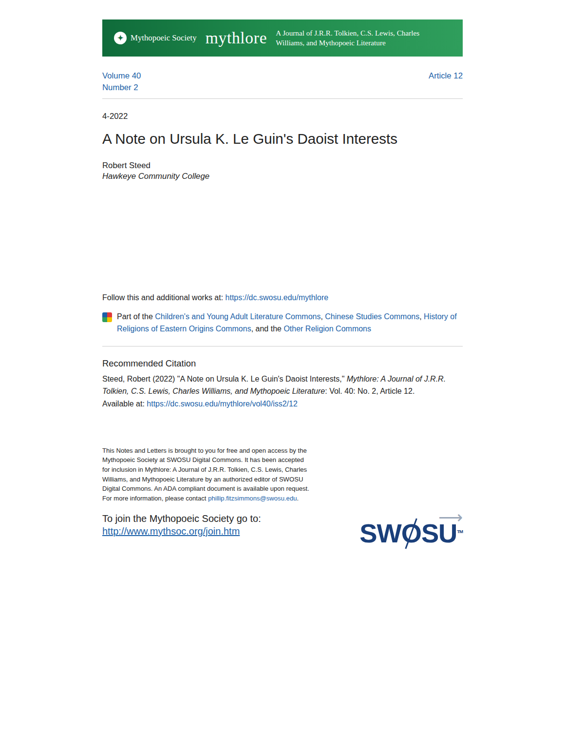✦Mythopoeic Society
mythlore
A Journal of J.R.R. Tolkien, C.S. Lewis, Charles Williams, and Mythopoeic Literature
Volume 40
Number 2
Article 12
4-2022
A Note on Ursula K. Le Guin's Daoist Interests
Robert Steed
Hawkeye Community College
Follow this and additional works at: https://dc.swosu.edu/mythlore
Part of the Children's and Young Adult Literature Commons, Chinese Studies Commons, History of Religions of Eastern Origins Commons, and the Other Religion Commons
Recommended Citation
Steed, Robert (2022) "A Note on Ursula K. Le Guin's Daoist Interests," Mythlore: A Journal of J.R.R. Tolkien, C.S. Lewis, Charles Williams, and Mythopoeic Literature: Vol. 40: No. 2, Article 12.
Available at: https://dc.swosu.edu/mythlore/vol40/iss2/12
This Notes and Letters is brought to you for free and open access by the Mythopoeic Society at SWOSU Digital Commons. It has been accepted for inclusion in Mythlore: A Journal of J.R.R. Tolkien, C.S. Lewis, Charles Williams, and Mythopoeic Literature by an authorized editor of SWOSU Digital Commons. An ADA compliant document is available upon request. For more information, please contact phillip.fitzsimmons@swosu.edu.
To join the Mythopoeic Society go to:
http://www.mythsoc.org/join.htm
⟶
SWOSUTM